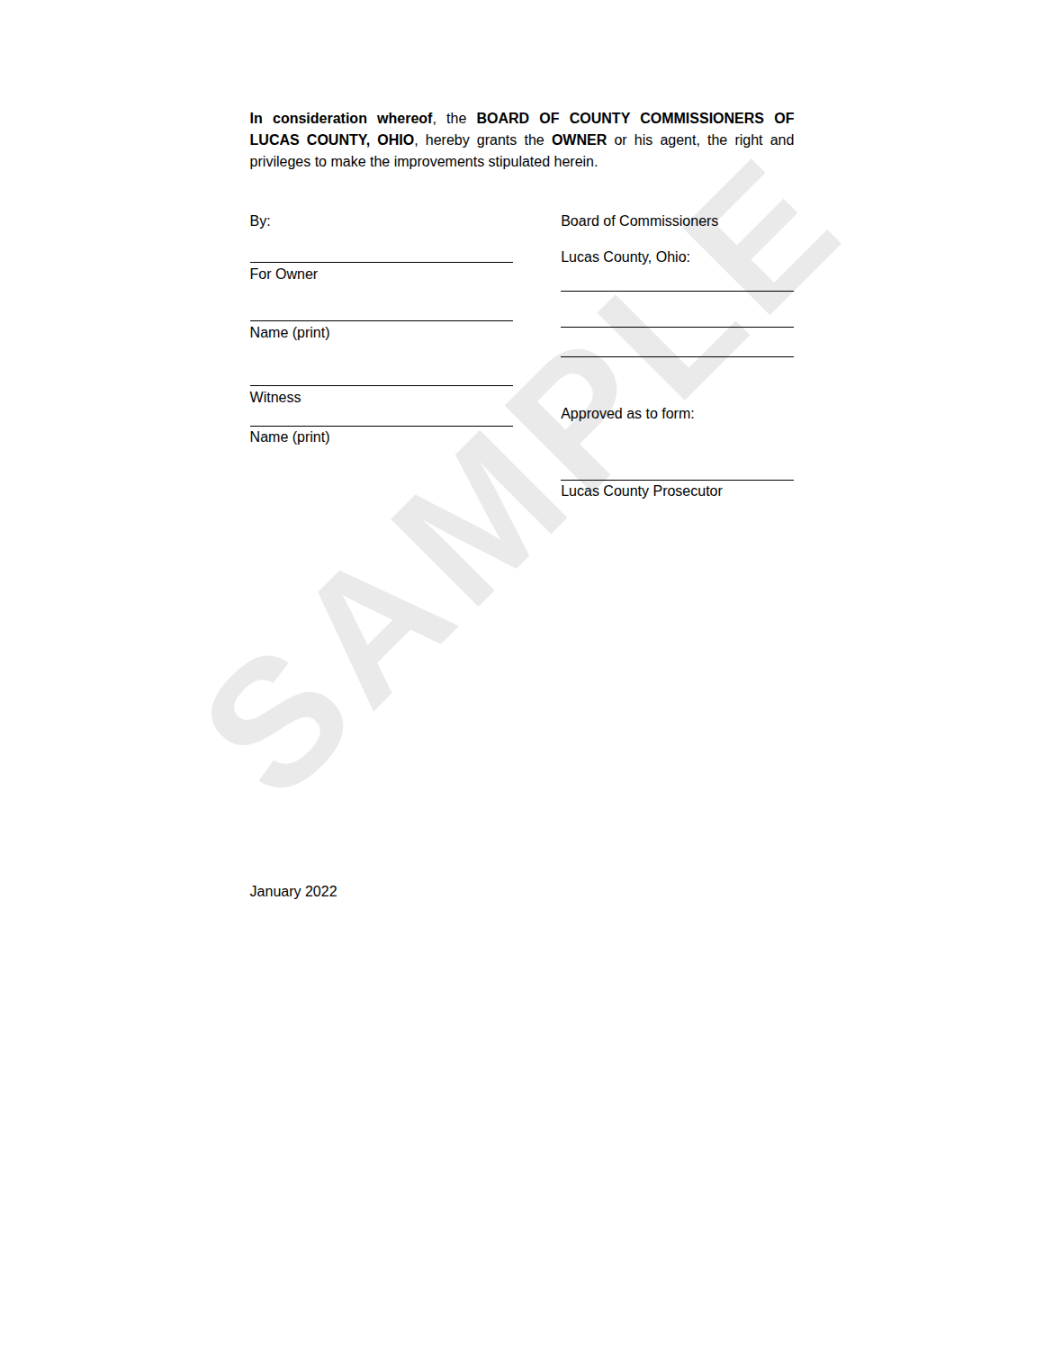SAMPLE
In consideration whereof, the BOARD OF COUNTY COMMISSIONERS OF LUCAS COUNTY, OHIO, hereby grants the OWNER or his agent, the right and privileges to make the improvements stipulated herein.
By:
For Owner
Name (print)
Witness
Name (print)
Board of Commissioners
Lucas County, Ohio:
Approved as to form:
Lucas County Prosecutor
January 2022